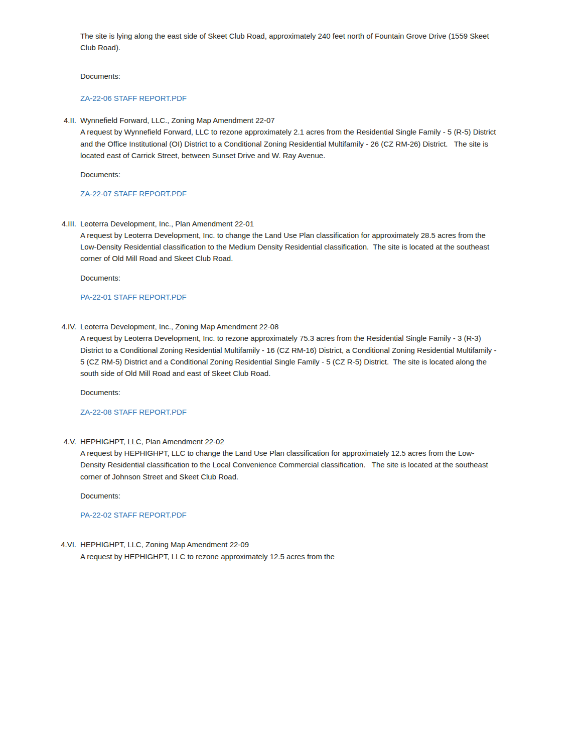The site is lying along the east side of Skeet Club Road, approximately 240 feet north of Fountain Grove Drive (1559 Skeet Club Road).
Documents:
ZA-22-06 STAFF REPORT.PDF
4.II.
Wynnefield Forward, LLC., Zoning Map Amendment 22-07
A request by Wynnefield Forward, LLC to rezone approximately 2.1 acres from the Residential Single Family - 5 (R-5) District and the Office Institutional (OI) District to a Conditional Zoning Residential Multifamily - 26 (CZ RM-26) District. The site is located east of Carrick Street, between Sunset Drive and W. Ray Avenue.
Documents:
ZA-22-07 STAFF REPORT.PDF
4.III.
Leoterra Development, Inc., Plan Amendment 22-01
A request by Leoterra Development, Inc. to change the Land Use Plan classification for approximately 28.5 acres from the Low-Density Residential classification to the Medium Density Residential classification. The site is located at the southeast corner of Old Mill Road and Skeet Club Road.
Documents:
PA-22-01 STAFF REPORT.PDF
4.IV.
Leoterra Development, Inc., Zoning Map Amendment 22-08
A request by Leoterra Development, Inc. to rezone approximately 75.3 acres from the Residential Single Family - 3 (R-3) District to a Conditional Zoning Residential Multifamily - 16 (CZ RM-16) District, a Conditional Zoning Residential Multifamily - 5 (CZ RM-5) District and a Conditional Zoning Residential Single Family - 5 (CZ R-5) District. The site is located along the south side of Old Mill Road and east of Skeet Club Road.
Documents:
ZA-22-08 STAFF REPORT.PDF
4.V.
HEPHIGHPT, LLC, Plan Amendment 22-02
A request by HEPHIGHPT, LLC to change the Land Use Plan classification for approximately 12.5 acres from the Low-Density Residential classification to the Local Convenience Commercial classification. The site is located at the southeast corner of Johnson Street and Skeet Club Road.
Documents:
PA-22-02 STAFF REPORT.PDF
4.VI.
HEPHIGHPT, LLC, Zoning Map Amendment 22-09
A request by HEPHIGHPT, LLC to rezone approximately 12.5 acres from the